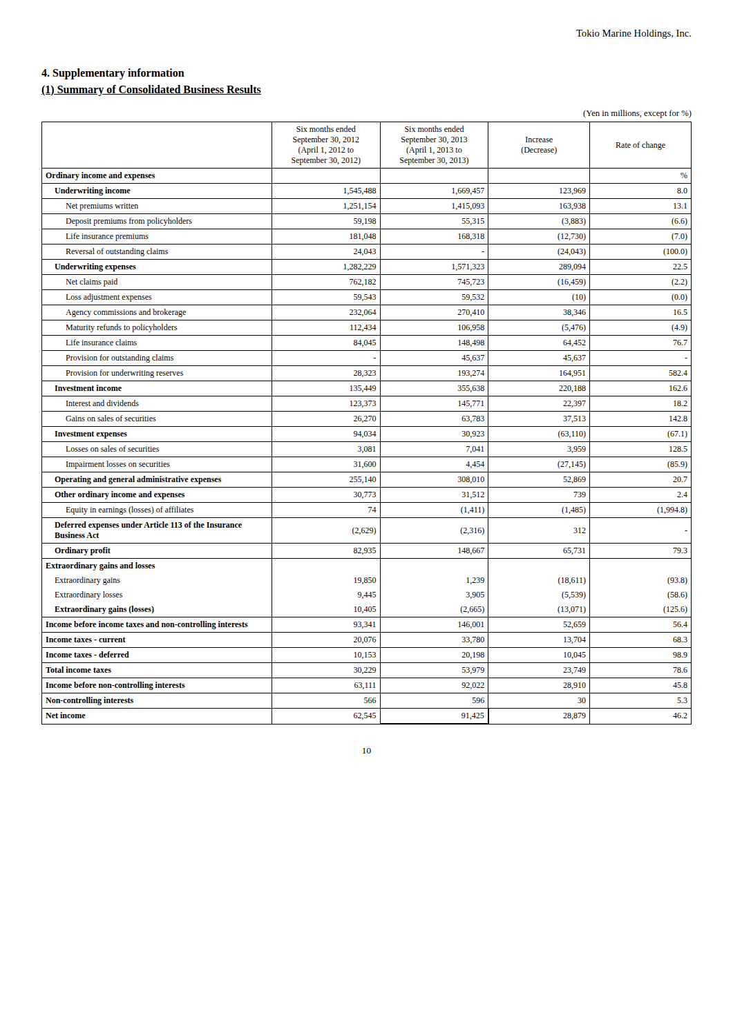Tokio Marine Holdings, Inc.
4. Supplementary information
(1) Summary of Consolidated Business Results
(Yen in millions, except for %)
| | Six months ended September 30, 2012 (April 1, 2012 to September 30, 2012) | Six months ended September 30, 2013 (April 1, 2013 to September 30, 2013) | Increase (Decrease) | Rate of change |
| --- | --- | --- | --- | --- |
| Ordinary income and expenses | | | | % |
| Underwriting income | 1,545,488 | 1,669,457 | 123,969 | 8.0 |
| Net premiums written | 1,251,154 | 1,415,093 | 163,938 | 13.1 |
| Deposit premiums from policyholders | 59,198 | 55,315 | (3,883) | (6.6) |
| Life insurance premiums | 181,048 | 168,318 | (12,730) | (7.0) |
| Reversal of outstanding claims | 24,043 | - | (24,043) | (100.0) |
| Underwriting expenses | 1,282,229 | 1,571,323 | 289,094 | 22.5 |
| Net claims paid | 762,182 | 745,723 | (16,459) | (2.2) |
| Loss adjustment expenses | 59,543 | 59,532 | (10) | (0.0) |
| Agency commissions and brokerage | 232,064 | 270,410 | 38,346 | 16.5 |
| Maturity refunds to policyholders | 112,434 | 106,958 | (5,476) | (4.9) |
| Life insurance claims | 84,045 | 148,498 | 64,452 | 76.7 |
| Provision for outstanding claims | - | 45,637 | 45,637 | - |
| Provision for underwriting reserves | 28,323 | 193,274 | 164,951 | 582.4 |
| Investment income | 135,449 | 355,638 | 220,188 | 162.6 |
| Interest and dividends | 123,373 | 145,771 | 22,397 | 18.2 |
| Gains on sales of securities | 26,270 | 63,783 | 37,513 | 142.8 |
| Investment expenses | 94,034 | 30,923 | (63,110) | (67.1) |
| Losses on sales of securities | 3,081 | 7,041 | 3,959 | 128.5 |
| Impairment losses on securities | 31,600 | 4,454 | (27,145) | (85.9) |
| Operating and general administrative expenses | 255,140 | 308,010 | 52,869 | 20.7 |
| Other ordinary income and expenses | 30,773 | 31,512 | 739 | 2.4 |
| Equity in earnings (losses) of affiliates | 74 | (1,411) | (1,485) | (1,994.8) |
| Deferred expenses under Article 113 of the Insurance Business Act | (2,629) | (2,316) | 312 | - |
| Ordinary profit | 82,935 | 148,667 | 65,731 | 79.3 |
| Extraordinary gains and losses | | | | |
| Extraordinary gains | 19,850 | 1,239 | (18,611) | (93.8) |
| Extraordinary losses | 9,445 | 3,905 | (5,539) | (58.6) |
| Extraordinary gains (losses) | 10,405 | (2,665) | (13,071) | (125.6) |
| Income before income taxes and non-controlling interests | 93,341 | 146,001 | 52,659 | 56.4 |
| Income taxes - current | 20,076 | 33,780 | 13,704 | 68.3 |
| Income taxes - deferred | 10,153 | 20,198 | 10,045 | 98.9 |
| Total income taxes | 30,229 | 53,979 | 23,749 | 78.6 |
| Income before non-controlling interests | 63,111 | 92,022 | 28,910 | 45.8 |
| Non-controlling interests | 566 | 596 | 30 | 5.3 |
| Net income | 62,545 | 91,425 | 28,879 | 46.2 |
10